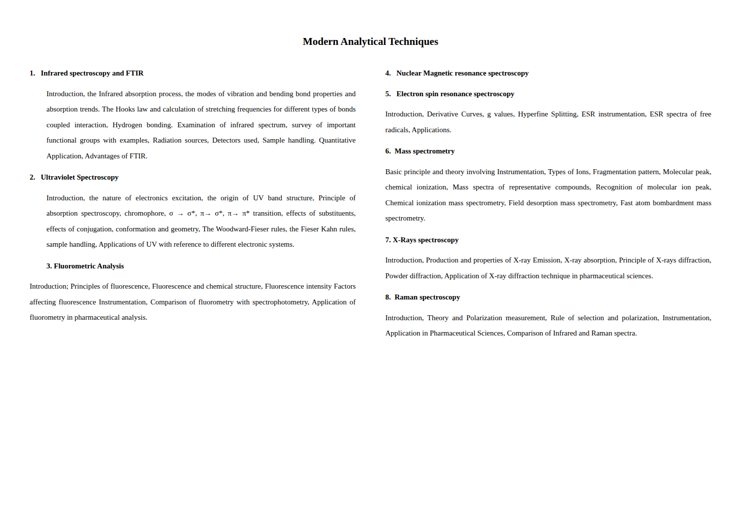Modern Analytical Techniques
1. Infrared spectroscopy and FTIR
Introduction, the Infrared absorption process, the modes of vibration and bending bond properties and absorption trends. The Hooks law and calculation of stretching frequencies for different types of bonds coupled interaction, Hydrogen bonding. Examination of infrared spectrum, survey of important functional groups with examples, Radiation sources, Detectors used, Sample handling. Quantitative Application, Advantages of FTIR.
2. Ultraviolet Spectroscopy
Introduction, the nature of electronics excitation, the origin of UV band structure, Principle of absorption spectroscopy, chromophore, σ → σ*, π→ σ*, π→ π* transition, effects of substituents, effects of conjugation, conformation and geometry, The Woodward-Fieser rules, the Fieser Kahn rules, sample handling, Applications of UV with reference to different electronic systems.
3. Fluorometric Analysis
Introduction; Principles of fluorescence, Fluorescence and chemical structure, Fluorescence intensity Factors affecting fluorescence Instrumentation, Comparison of fluorometry with spectrophotometry, Application of fluorometry in pharmaceutical analysis.
4. Nuclear Magnetic resonance spectroscopy
5. Electron spin resonance spectroscopy
Introduction, Derivative Curves, g values, Hyperfine Splitting, ESR instrumentation, ESR spectra of free radicals, Applications.
6. Mass spectrometry
Basic principle and theory involving Instrumentation, Types of Ions, Fragmentation pattern, Molecular peak, chemical ionization, Mass spectra of representative compounds, Recognition of molecular ion peak, Chemical ionization mass spectrometry, Field desorption mass spectrometry, Fast atom bombardment mass spectrometry.
7. X-Rays spectroscopy
Introduction, Production and properties of X-ray Emission, X-ray absorption, Principle of X-rays diffraction, Powder diffraction, Application of X-ray diffraction technique in pharmaceutical sciences.
8. Raman spectroscopy
Introduction, Theory and Polarization measurement, Rule of selection and polarization, Instrumentation, Application in Pharmaceutical Sciences, Comparison of Infrared and Raman spectra.